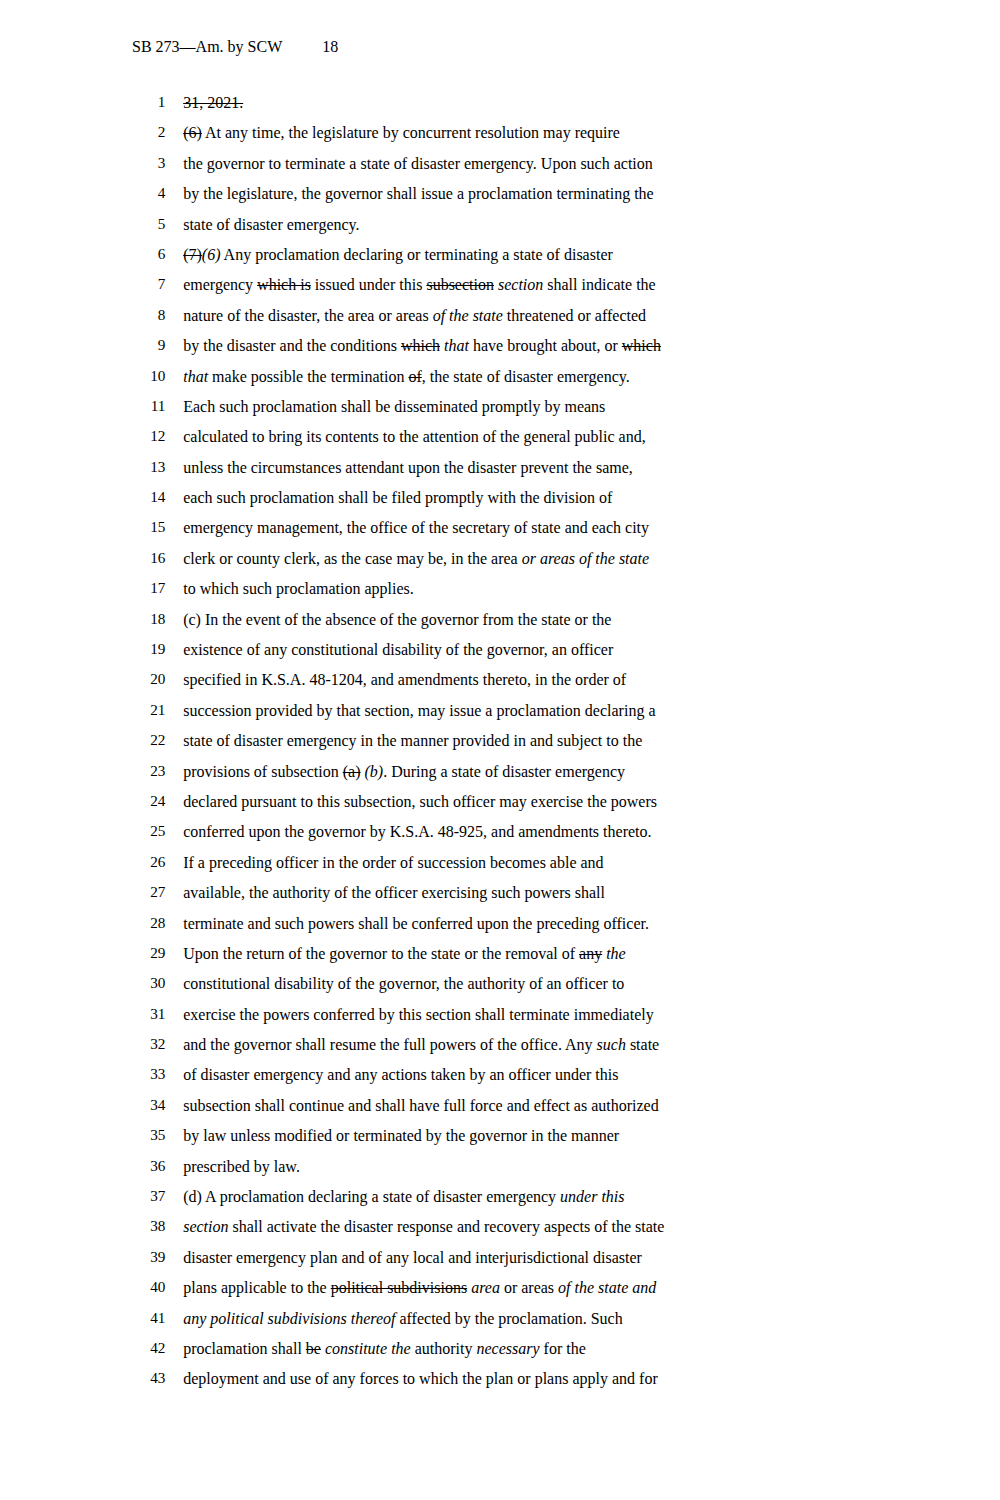SB 273—Am. by SCW 18
31, 2021.
(6) At any time, the legislature by concurrent resolution may require
the governor to terminate a state of disaster emergency. Upon such action
by the legislature, the governor shall issue a proclamation terminating the
state of disaster emergency.
(7)(6) Any proclamation declaring or terminating a state of disaster
emergency which is issued under this subsection section shall indicate the
nature of the disaster, the area or areas of the state threatened or affected
by the disaster and the conditions which that have brought about, or which
that make possible the termination of, the state of disaster emergency.
Each such proclamation shall be disseminated promptly by means
calculated to bring its contents to the attention of the general public and,
unless the circumstances attendant upon the disaster prevent the same,
each such proclamation shall be filed promptly with the division of
emergency management, the office of the secretary of state and each city
clerk or county clerk, as the case may be, in the area or areas of the state
to which such proclamation applies.
(c) In the event of the absence of the governor from the state or the
existence of any constitutional disability of the governor, an officer
specified in K.S.A. 48-1204, and amendments thereto, in the order of
succession provided by that section, may issue a proclamation declaring a
state of disaster emergency in the manner provided in and subject to the
provisions of subsection (a) (b). During a state of disaster emergency
declared pursuant to this subsection, such officer may exercise the powers
conferred upon the governor by K.S.A. 48-925, and amendments thereto.
If a preceding officer in the order of succession becomes able and
available, the authority of the officer exercising such powers shall
terminate and such powers shall be conferred upon the preceding officer.
Upon the return of the governor to the state or the removal of any the
constitutional disability of the governor, the authority of an officer to
exercise the powers conferred by this section shall terminate immediately
and the governor shall resume the full powers of the office. Any such state
of disaster emergency and any actions taken by an officer under this
subsection shall continue and shall have full force and effect as authorized
by law unless modified or terminated by the governor in the manner
prescribed by law.
(d) A proclamation declaring a state of disaster emergency under this
section shall activate the disaster response and recovery aspects of the state
disaster emergency plan and of any local and interjurisdictional disaster
plans applicable to the political subdivisions area or areas of the state and
any political subdivisions thereof affected by the proclamation. Such
proclamation shall be constitute the authority necessary for the
deployment and use of any forces to which the plan or plans apply and for